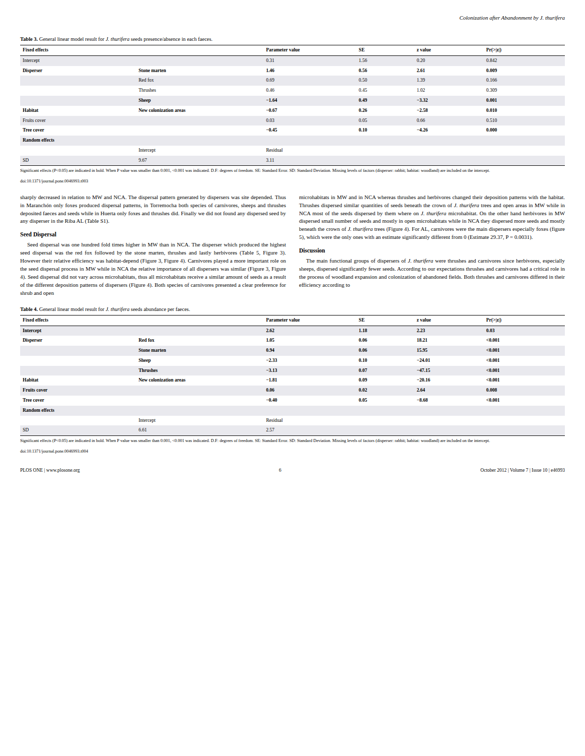Colonization after Abandonment by J. thurifera
Table 3. General linear model result for J. thurifera seeds presence/absence in each faeces.
| Fixed effects | | Parameter value | SE | z value | Pr(>/z/) |
| --- | --- | --- | --- | --- | --- |
| Intercept | | 0.31 | 1.56 | 0.20 | 0.842 |
| Disperser | Stone marten | 1.46 | 0.56 | 2.61 | 0.009 |
| | Red fox | 0.69 | 0.50 | 1.39 | 0.166 |
| | Thrushes | 0.46 | 0.45 | 1.02 | 0.309 |
| | Sheep | −1.64 | 0.49 | −3.32 | 0.001 |
| Habitat | New colonization areas | −0.67 | 0.26 | −2.58 | 0.010 |
| Fruits cover | | 0.03 | 0.05 | 0.66 | 0.510 |
| Tree cover | | −0.45 | 0.10 | −4.26 | 0.000 |
| Random effects | | | | | |
| | Intercept | Residual | | | |
| SD | 9.67 | 3.11 | | | |
Significant effects (P<0.05) are indicated in bold. When P value was smaller than 0.001, <0.001 was indicated. D.F: degrees of freedom. SE: Standard Error. SD: Standard Deviation. Missing levels of factors (disperser: rabbit; habitat: woodland) are included on the intercept.
doi:10.1371/journal.pone.0046993.t003
sharply decreased in relation to MW and NCA. The dispersal pattern generated by dispersers was site depended. Thus in Maranchón only foxes produced dispersal patterns, in Torremocha both species of carnivores, sheeps and thrushes deposited faeces and seeds while in Huerta only foxes and thrushes did. Finally we did not found any dispersed seed by any disperser in the Riba AL (Table S1).
Seed Dispersal
Seed dispersal was one hundred fold times higher in MW than in NCA. The disperser which produced the highest seed dispersal was the red fox followed by the stone marten, thrushes and lastly herbivores (Table 5, Figure 3). However their relative efficiency was habitat-depend (Figure 3, Figure 4). Carnivores played a more important role on the seed dispersal process in MW while in NCA the relative importance of all dispersers was similar (Figure 3, Figure 4). Seed dispersal did not vary across microhabitats, thus all microhabitats receive a similar amount of seeds as a result of the different deposition patterns of dispersers (Figure 4). Both species of carnivores presented a clear preference for shrub and open
microhabitats in MW and in NCA whereas thrushes and herbivores changed their deposition patterns with the habitat. Thrushes dispersed similar quantities of seeds beneath the crown of J. thurifera trees and open areas in MW while in NCA most of the seeds dispersed by them where on J. thurifera microhabitat. On the other hand herbivores in MW dispersed small number of seeds and mostly in open microhabitats while in NCA they dispersed more seeds and mostly beneath the crown of J. thurifera trees (Figure 4). For AL, carnivores were the main dispersers especially foxes (figure 5), which were the only ones with an estimate significantly different from 0 (Estimate 29.37, P = 0.0031).
Discussion
The main functional groups of dispersers of J. thurifera were thrushes and carnivores since herbivores, especially sheeps, dispersed significantly fewer seeds. According to our expectations thrushes and carnivores had a critical role in the process of woodland expansion and colonization of abandoned fields. Both thrushes and carnivores differed in their efficiency according to
Table 4. General linear model result for J. thurifera seeds abundance per faeces.
| Fixed effects | | Parameter value | SE | z value | Pr(>/z/) |
| --- | --- | --- | --- | --- | --- |
| Intercept | | 2.62 | 1.18 | 2.23 | 0.03 |
| Disperser | Red fox | 1.05 | 0.06 | 18.21 | <0.001 |
| | Stone marten | 0.94 | 0.06 | 15.95 | <0.001 |
| | Sheep | −2.33 | 0.10 | −24.01 | <0.001 |
| | Thrushes | −3.13 | 0.07 | −47.15 | <0.001 |
| Habitat | New colonization areas | −1.81 | 0.09 | −20.16 | <0.001 |
| Fruits cover | | 0.06 | 0.02 | 2.64 | 0.008 |
| Tree cover | | −0.40 | 0.05 | −8.68 | <0.001 |
| Random effects | | | | | |
| | Intercept | Residual | | | |
| SD | 6.61 | 2.57 | | | |
Significant effects (P<0.05) are indicated in bold. When P value was smaller than 0.001, <0.001 was indicated. D.F: degrees of freedom. SE: Standard Error. SD: Standard Deviation. Missing levels of factors (disperser: rabbit; habitat: woodland) are included on the intercept.
doi:10.1371/journal.pone.0046993.t004
PLOS ONE | www.plosone.org
6
October 2012 | Volume 7 | Issue 10 | e46993